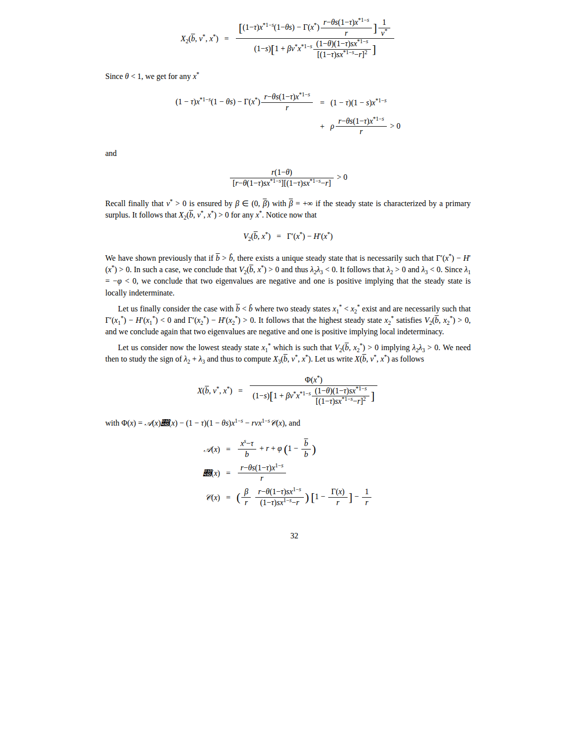X2(b, v*, x*) = [(1−τ)x*1−s(1−θs) − Γ(x*)r−θs(1−τ)x*1−s r] 1 v* (1−s)[1 + βv*x*1−s(1−θ)(1−τ)sx*1−s[(1−τ)sx*1−s−r]2]
Since θ < 1, we get for any x*
(1 − τ)x*1−s(1 − θs) − Γ(x*)r−θs(1−τ)x*1−s r = (1 − τ)(1 − s)x*1−s
+ ρr−θs(1−τ)x*1−s r > 0
and
r(1−θ) [r−θ(1−τ)sx*1−s][(1−τ)sx*1−s−r] > 0
Recall finally that v* > 0 is ensured by β ∈ (0, β) with β = +∞ if the steady state is characterized by a primary surplus. It follows that X2(b, v*, x*) > 0 for any x*. Notice now that
V2(b, x*) = Γ′(x*) − H′(x*)
We have shown previously that if b > b̂, there exists a unique steady state that is necessarily such that Γ′(x*) − H′(x*) > 0. In such a case, we conclude that V2(b, x*) > 0 and thus λ2λ3 < 0. It follows that λ2 > 0 and λ3 < 0. Since λ1 = −φ < 0, we conclude that two eigenvalues are negative and one is positive implying that the steady state is locally indeterminate.
Let us finally consider the case with b < b̂ where two steady states x1* < x2* exist and are necessarily such that Γ′(x1*) − H′(x1*) < 0 and Γ′(x2*) − H′(x2*) > 0. It follows that the highest steady state x2* satisfies V2(b, x2*) > 0, and we conclude again that two eigenvalues are negative and one is positive implying local indeterminacy.
Let us consider now the lowest steady state x1* which is such that V2(b, x2*) > 0 implying λ2λ3 > 0. We need then to study the sign of λ2 + λ3 and thus to compute X3(b, v*, x*). Let us write X(b, v*, x*) as follows
X(b, v*, x*) = Φ(x*) (1−s)[1 + βv*x*1−s(1−θ)(1−τ)sx*1−s[(1−τ)sx*1−s−r]2]
with Φ(x) = 𝒜(x)𝒝(x) − (1 − τ)(1 − θs)x1−s − rvx1−s𝒞(x), and
𝒜(x) = xs−τ b + r + φ (1 − bb)
𝒝(x) = r−θs(1−τ)x1−s r
𝒞(x) = (βr r−θ(1−τ)sx1−s(1−τ)sx1−s−r) [1 − Γ(x) r] − 1 r
32